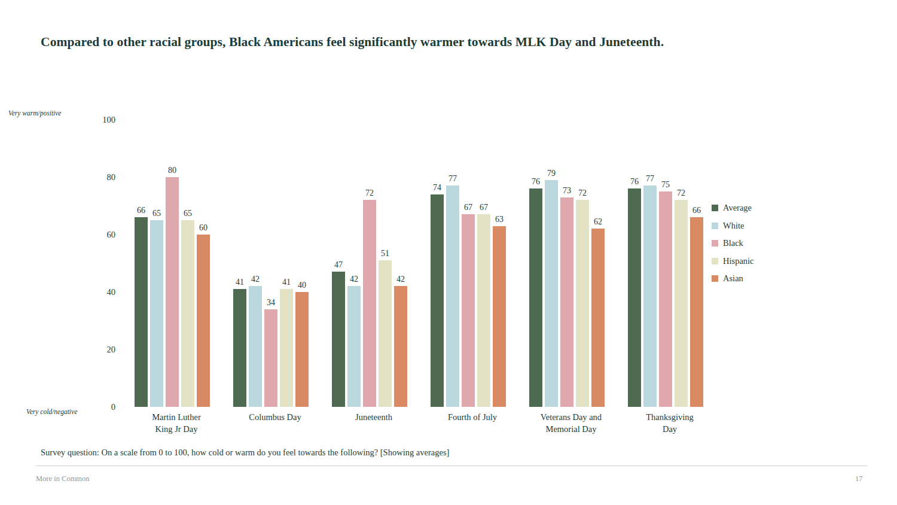Compared to other racial groups, Black Americans feel significantly warmer towards MLK Day and Juneteenth.
Very warm/positive
Very cold/negative
100
80
60
40
20
0
66
65
80
65
60
41
42
34
41
40
47
42
72
51
42
74
77
67
67
63
76
79
73
72
62
76
77
75
72
66
Martin Luther
King Jr Day
Columbus Day
Juneteenth
Fourth of July
Veterans Day and
Memorial Day
Thanksgiving
Day
Average
White
Black
Hispanic
Asian
Survey question: On a scale from 0 to 100, how cold or warm do you feel towards the following? [Showing averages]
More in Common
17